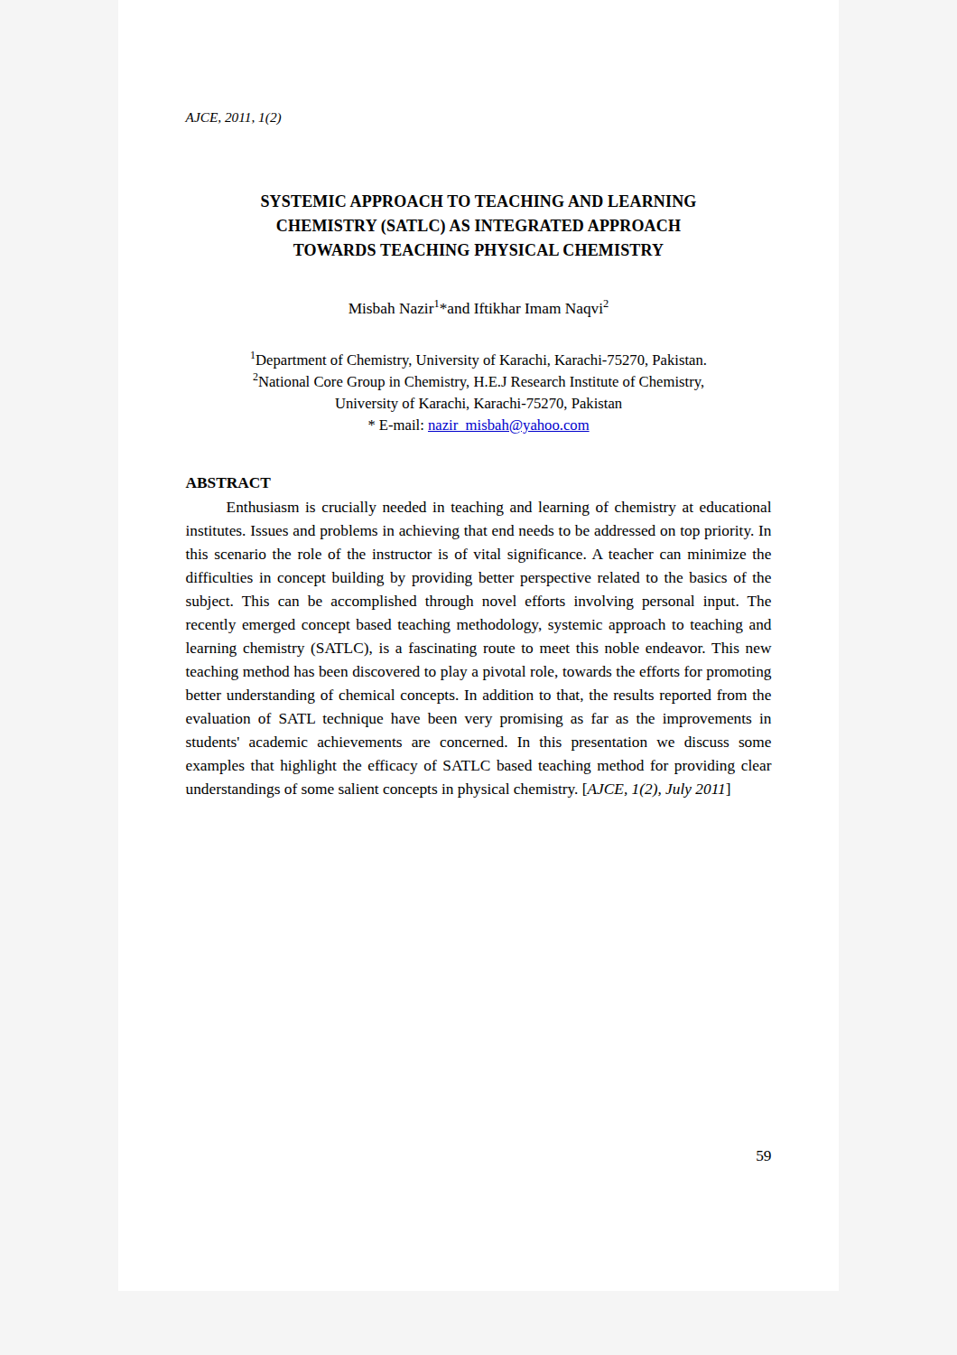AJCE, 2011, 1(2)
Systemic Approach to Teaching and Learning
Chemistry (SATLC) as Integrated Approach
Towards Teaching Physical Chemistry
Misbah Nazir1*and Iftikhar Imam Naqvi2
1Department of Chemistry, University of Karachi, Karachi-75270, Pakistan.
2National Core Group in Chemistry, H.E.J Research Institute of Chemistry,
University of Karachi, Karachi-75270, Pakistan
* E-mail: nazir_misbah@yahoo.com
Abstract
Enthusiasm is crucially needed in teaching and learning of chemistry at educational institutes. Issues and problems in achieving that end needs to be addressed on top priority. In this scenario the role of the instructor is of vital significance. A teacher can minimize the difficulties in concept building by providing better perspective related to the basics of the subject. This can be accomplished through novel efforts involving personal input. The recently emerged concept based teaching methodology, systemic approach to teaching and learning chemistry (SATLC), is a fascinating route to meet this noble endeavor. This new teaching method has been discovered to play a pivotal role, towards the efforts for promoting better understanding of chemical concepts. In addition to that, the results reported from the evaluation of SATL technique have been very promising as far as the improvements in students' academic achievements are concerned. In this presentation we discuss some examples that highlight the efficacy of SATLC based teaching method for providing clear understandings of some salient concepts in physical chemistry. [AJCE, 1(2), July 2011]
59